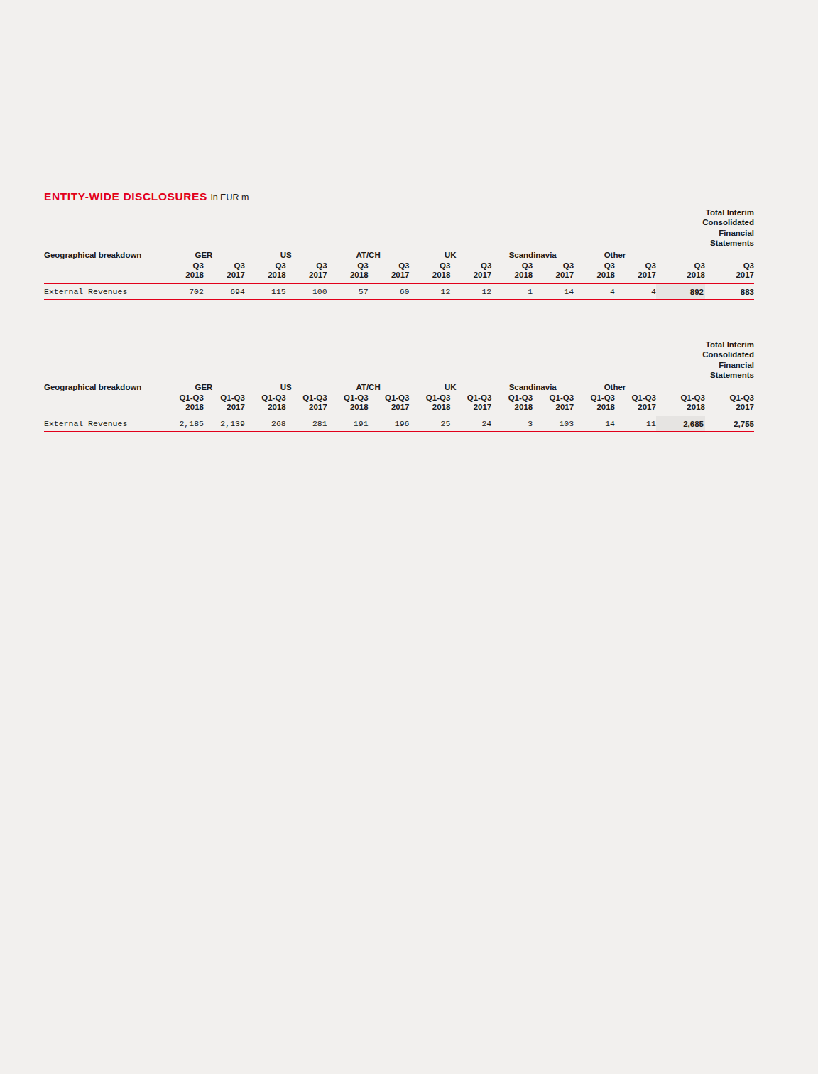ENTITY-WIDE DISCLOSURES in EUR m
| | Total Interim Consolidated Financial Statements |
| Geographical breakdown | GER | US | AT/CH | UK | Scandinavia | Other | |
| | Q3 2018 | Q3 2017 | Q3 2018 | Q3 2017 | Q3 2018 | Q3 2017 | Q3 2018 | Q3 2017 | Q3 2018 | Q3 2017 | Q3 2018 | Q3 2017 | Q3 2018 | Q3 2017 |
| External Revenues | 702 | 694 | 115 | 100 | 57 | 60 | 12 | 12 | 1 | 14 | 4 | 4 | 892 | 883 |
| | Total Interim Consolidated Financial Statements |
| Geographical breakdown | GER | US | AT/CH | UK | Scandinavia | Other | |
| | Q1-Q3 2018 | Q1-Q3 2017 | Q1-Q3 2018 | Q1-Q3 2017 | Q1-Q3 2018 | Q1-Q3 2017 | Q1-Q3 2018 | Q1-Q3 2017 | Q1-Q3 2018 | Q1-Q3 2017 | Q1-Q3 2018 | Q1-Q3 2017 | Q1-Q3 2018 | Q1-Q3 2017 |
| External Revenues | 2,185 | 2,139 | 268 | 281 | 191 | 196 | 25 | 24 | 3 | 103 | 14 | 11 | 2,685 | 2,755 |